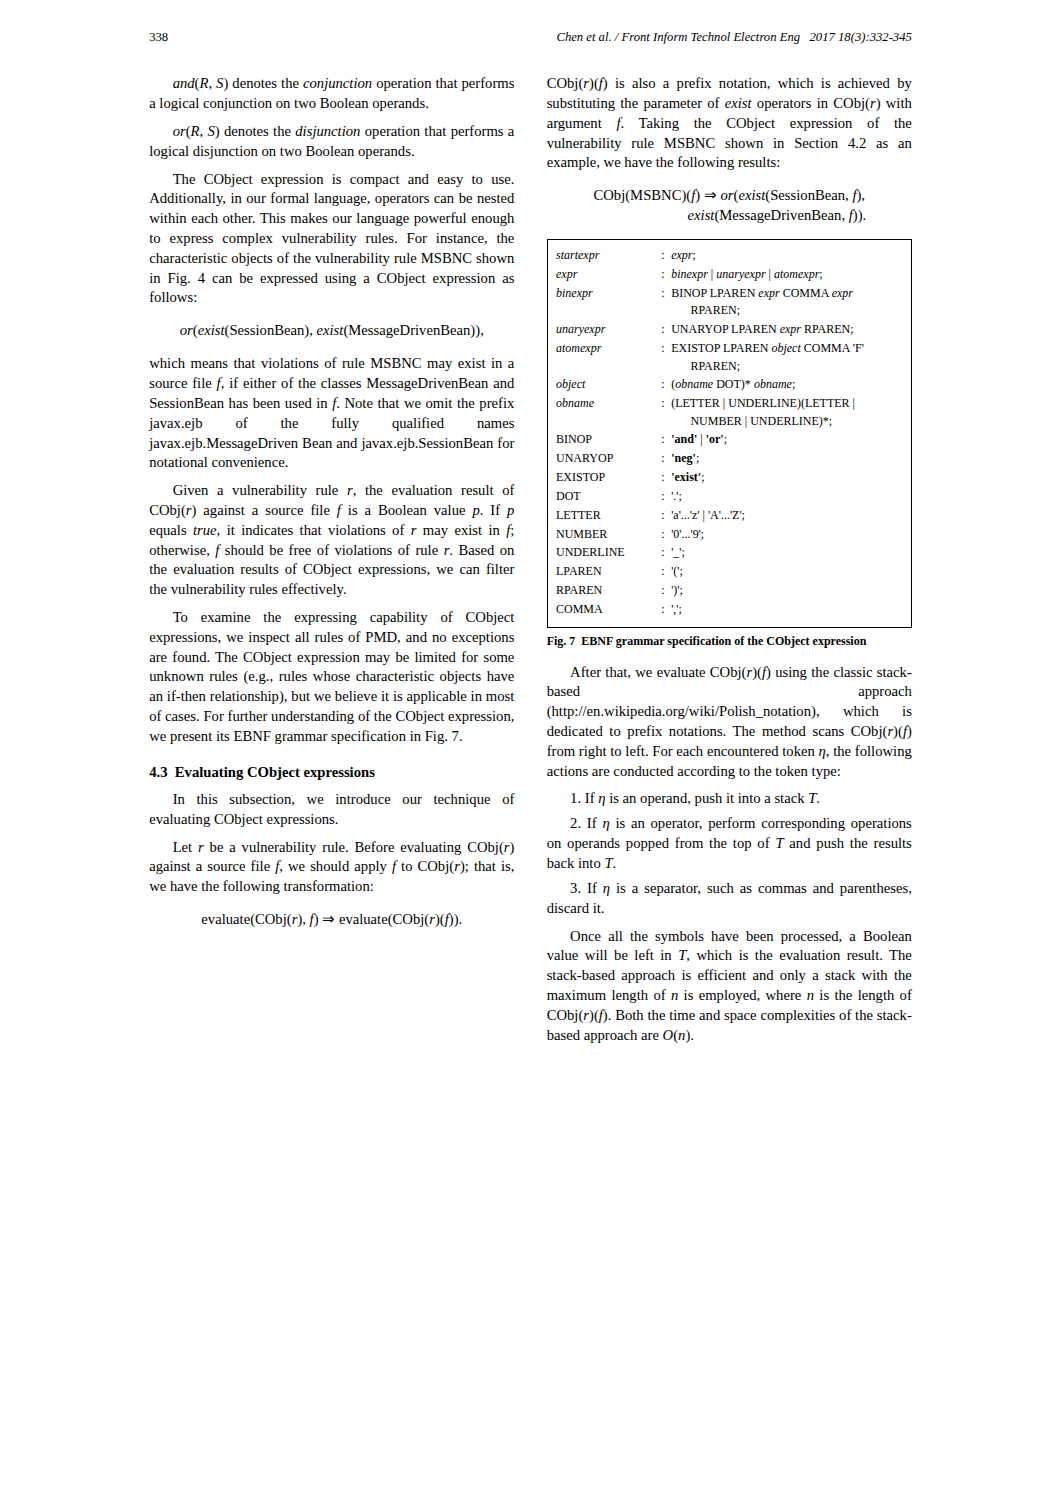338 Chen et al. / Front Inform Technol Electron Eng 2017 18(3):332-345
and(R, S) denotes the conjunction operation that performs a logical conjunction on two Boolean operands.
or(R, S) denotes the disjunction operation that performs a logical disjunction on two Boolean operands.
The CObject expression is compact and easy to use. Additionally, in our formal language, operators can be nested within each other. This makes our language powerful enough to express complex vulnerability rules. For instance, the characteristic objects of the vulnerability rule MSBNC shown in Fig. 4 can be expressed using a CObject expression as follows:
or(exist(SessionBean), exist(MessageDrivenBean)),
which means that violations of rule MSBNC may exist in a source file f, if either of the classes MessageDrivenBean and SessionBean has been used in f. Note that we omit the prefix javax.ejb of the fully qualified names javax.ejb.MessageDriven Bean and javax.ejb.SessionBean for notational convenience.
Given a vulnerability rule r, the evaluation result of CObj(r) against a source file f is a Boolean value p. If p equals true, it indicates that violations of r may exist in f; otherwise, f should be free of violations of rule r. Based on the evaluation results of CObject expressions, we can filter the vulnerability rules effectively.
To examine the expressing capability of CObject expressions, we inspect all rules of PMD, and no exceptions are found. The CObject expression may be limited for some unknown rules (e.g., rules whose characteristic objects have an if-then relationship), but we believe it is applicable in most of cases. For further understanding of the CObject expression, we present its EBNF grammar specification in Fig. 7.
4.3 Evaluating CObject expressions
In this subsection, we introduce our technique of evaluating CObject expressions.
Let r be a vulnerability rule. Before evaluating CObj(r) against a source file f, we should apply f to CObj(r); that is, we have the following transformation:
evaluate(CObj(r), f) ⇒ evaluate(CObj(r)(f)).
CObj(r)(f) is also a prefix notation, which is achieved by substituting the parameter of exist operators in CObj(r) with argument f. Taking the CObject expression of the vulnerability rule MSBNC shown in Section 4.2 as an example, we have the following results:
CObj(MSBNC)(f) ⇒ or(exist(SessionBean, f), exist(MessageDrivenBean, f)).
| startexpr | : | expr ; |
| expr | : | binexpr / unaryexpr / atomexpr ; |
| binexpr | : | BINOP LPAREN expr COMMA expr RPAREN; |
| unaryexpr | : | UNARYOP LPAREN expr RPAREN; |
| atomexpr | : | EXISTOP LPAREN object COMMA 'F' RPAREN; |
| object | : | ( obname DOT)* obname ; |
| obname | : | (LETTER / UNDERLINE)(LETTER / NUMBER / UNDERLINE)*; |
| BINOP | : | 'and' / 'or' ; |
| UNARYOP | : | 'neg' ; |
| EXISTOP | : | 'exist' ; |
| DOT | : | '.'; |
| LETTER | : | 'a'...'z' / 'A'...'Z'; |
| NUMBER | : | '0'...'9'; |
| UNDERLINE | : | '_'; |
| LPAREN | : | '('; |
| RPAREN | : | ')'; |
| COMMA | : | ','; |
Fig. 7 EBNF grammar specification of the CObject expression
After that, we evaluate CObj(r)(f) using the classic stack-based approach (http://en.wikipedia.org/wiki/Polish_notation), which is dedicated to prefix notations. The method scans CObj(r)(f) from right to left. For each encountered token η, the following actions are conducted according to the token type:
1. If η is an operand, push it into a stack T.
2. If η is an operator, perform corresponding operations on operands popped from the top of T and push the results back into T.
3. If η is a separator, such as commas and parentheses, discard it.
Once all the symbols have been processed, a Boolean value will be left in T, which is the evaluation result. The stack-based approach is efficient and only a stack with the maximum length of n is employed, where n is the length of CObj(r)(f). Both the time and space complexities of the stack-based approach are O(n).